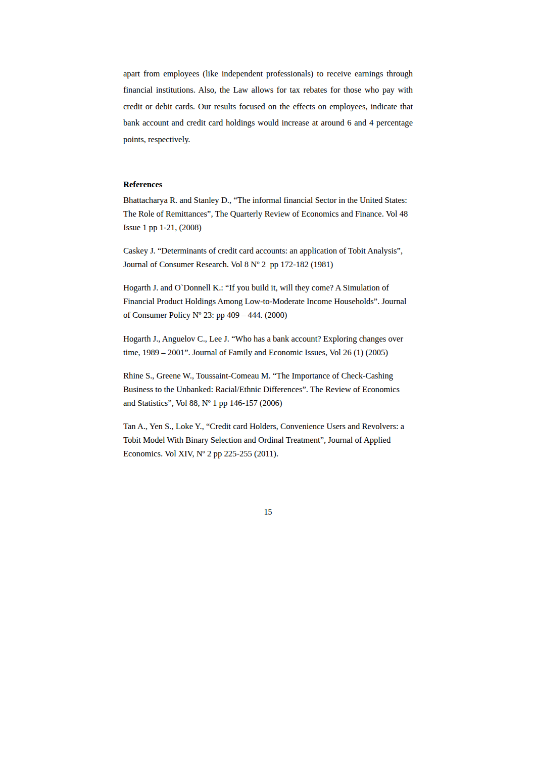apart from employees (like independent professionals) to receive earnings through financial institutions. Also, the Law allows for tax rebates for those who pay with credit or debit cards. Our results focused on the effects on employees, indicate that bank account and credit card holdings would increase at around 6 and 4 percentage points, respectively.
References
Bhattacharya R. and Stanley D., “The informal financial Sector in the United States: The Role of Remittances”, The Quarterly Review of Economics and Finance. Vol 48 Issue 1 pp 1-21, (2008)
Caskey J. “Determinants of credit card accounts: an application of Tobit Analysis”, Journal of Consumer Research. Vol 8 Nº 2 pp 172-182 (1981)
Hogarth J. and O`Donnell K.: “If you build it, will they come? A Simulation of Financial Product Holdings Among Low-to-Moderate Income Households”. Journal of Consumer Policy Nº 23: pp 409 – 444. (2000)
Hogarth J., Anguelov C., Lee J. “Who has a bank account? Exploring changes over time, 1989 – 2001”. Journal of Family and Economic Issues, Vol 26 (1) (2005)
Rhine S., Greene W., Toussaint-Comeau M. “The Importance of Check-Cashing Business to the Unbanked: Racial/Ethnic Differences”. The Review of Economics and Statistics”, Vol 88, Nº 1 pp 146-157 (2006)
Tan A., Yen S., Loke Y., “Credit card Holders, Convenience Users and Revolvers: a Tobit Model With Binary Selection and Ordinal Treatment”, Journal of Applied Economics. Vol XIV, Nº 2 pp 225-255 (2011).
15